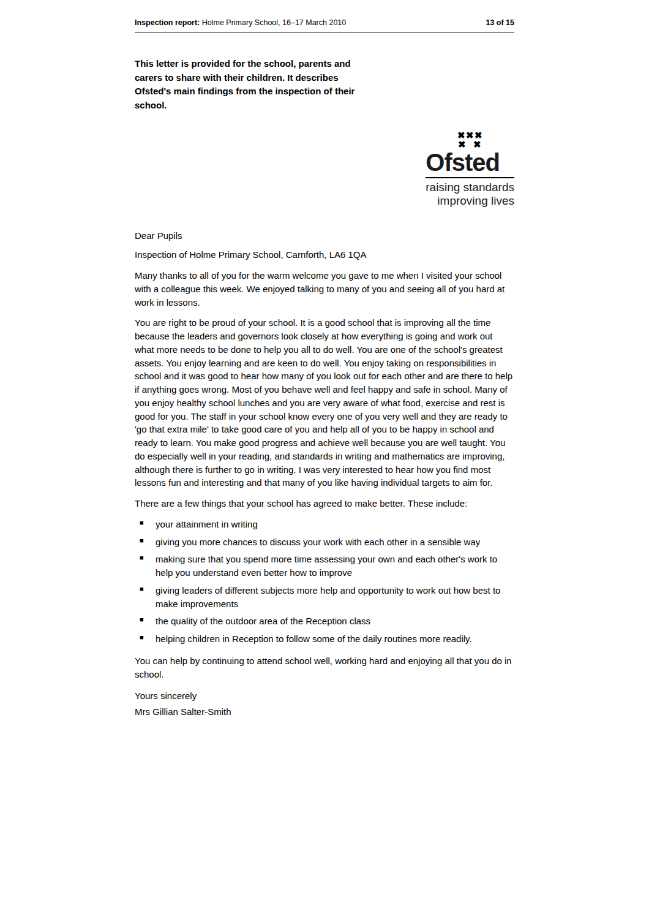Inspection report: Holme Primary School, 16–17 March 2010
13 of 15
This letter is provided for the school, parents and carers to share with their children. It describes Ofsted's main findings from the inspection of their school.
✖✖✖
✖ ✖
Ofsted
raising standards
improving lives
Dear Pupils
Inspection of Holme Primary School, Carnforth, LA6 1QA
Many thanks to all of you for the warm welcome you gave to me when I visited your school with a colleague this week. We enjoyed talking to many of you and seeing all of you hard at work in lessons.
You are right to be proud of your school. It is a good school that is improving all the time because the leaders and governors look closely at how everything is going and work out what more needs to be done to help you all to do well. You are one of the school's greatest assets. You enjoy learning and are keen to do well. You enjoy taking on responsibilities in school and it was good to hear how many of you look out for each other and are there to help if anything goes wrong. Most of you behave well and feel happy and safe in school. Many of you enjoy healthy school lunches and you are very aware of what food, exercise and rest is good for you. The staff in your school know every one of you very well and they are ready to 'go that extra mile' to take good care of you and help all of you to be happy in school and ready to learn. You make good progress and achieve well because you are well taught. You do especially well in your reading, and standards in writing and mathematics are improving, although there is further to go in writing. I was very interested to hear how you find most lessons fun and interesting and that many of you like having individual targets to aim for.
There are a few things that your school has agreed to make better. These include:
your attainment in writing
giving you more chances to discuss your work with each other in a sensible way
making sure that you spend more time assessing your own and each other's work to help you understand even better how to improve
giving leaders of different subjects more help and opportunity to work out how best to make improvements
the quality of the outdoor area of the Reception class
helping children in Reception to follow some of the daily routines more readily.
You can help by continuing to attend school well, working hard and enjoying all that you do in school.
Yours sincerely
Mrs Gillian Salter-Smith